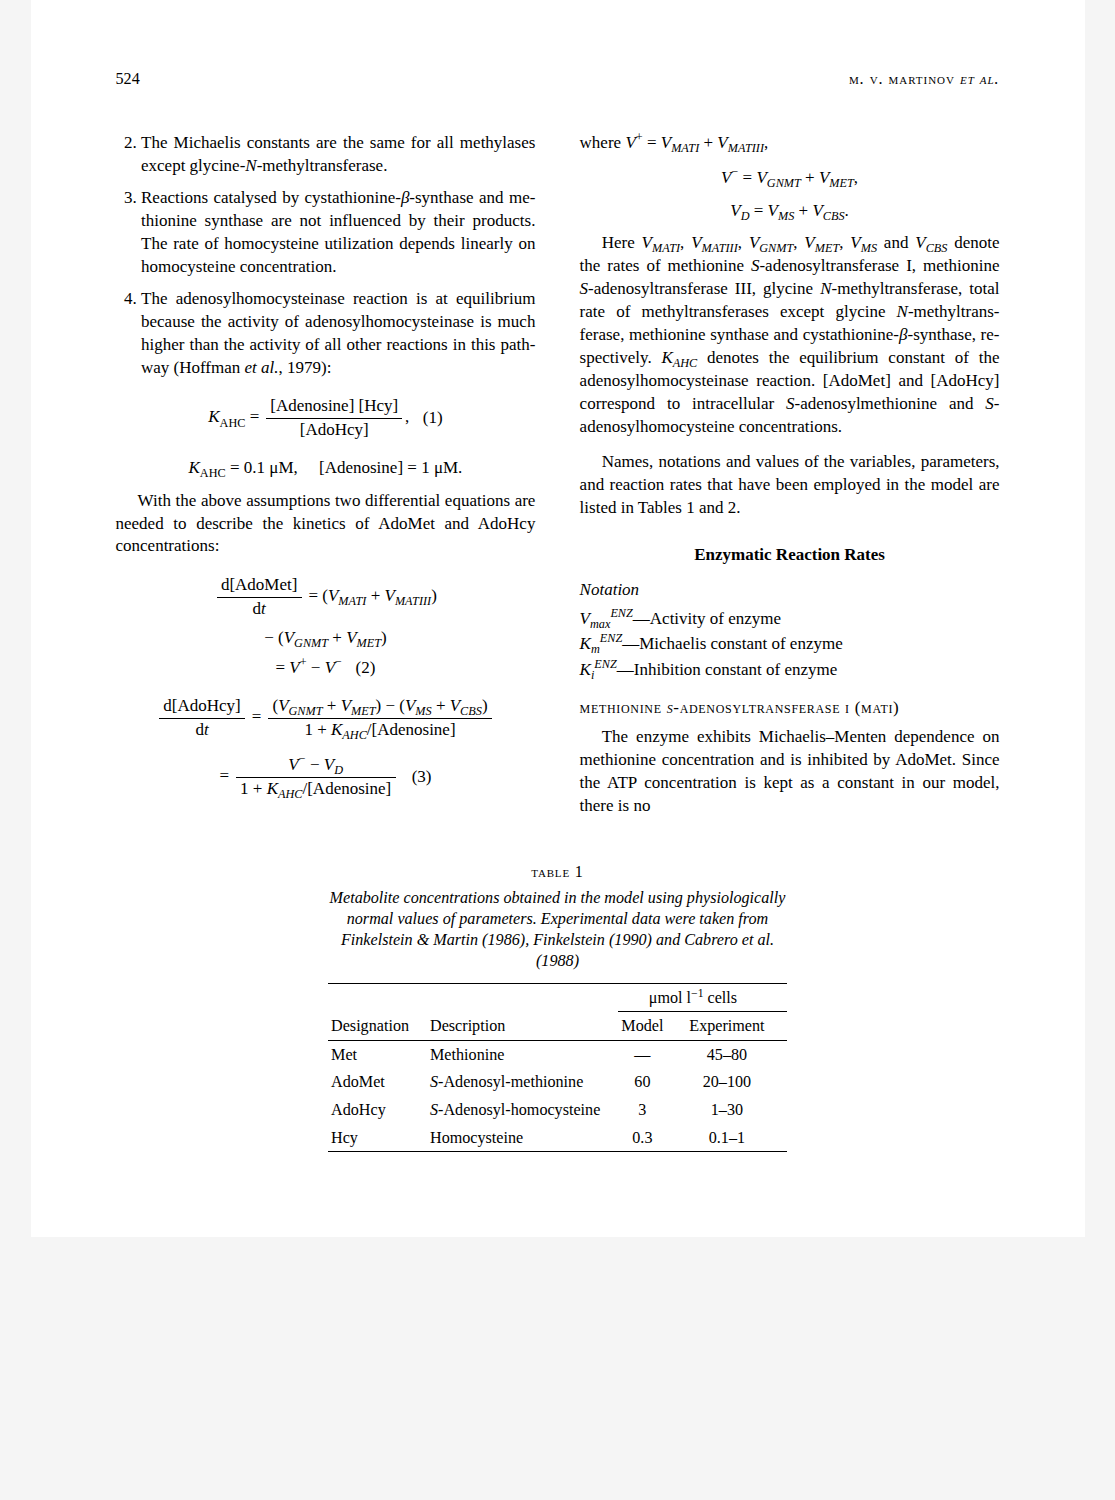524 M. V. Martinov et al.
The Michaelis constants are the same for all methylases except glycine-N-methyltransferase.
Reactions catalysed by cystathionine-β-synthase and methionine synthase are not influenced by their products. The rate of homocysteine utilization depends linearly on homocysteine concentration.
The adenosylhomocysteinase reaction is at equilibrium because the activity of adenosylhomocysteinase is much higher than the activity of all other reactions in this pathway (Hoffman et al., 1979):
KAHC = [Adenosine] [Hcy] [AdoHcy] , (1)
KAHC = 0.1 μM, [Adenosine] = 1 μM.
With the above assumptions two differential equations are needed to describe the kinetics of AdoMet and AdoHcy concentrations:
d[AdoMet] dt = (VMATI + VMATIII)
− (VGNMT + VMET)
= V+ − V− (2)
d[AdoHcy] dt = (VGNMT + VMET) − (VMS + VCBS) 1 + KAHC/[Adenosine]
= V− − VD 1 + KAHC/[Adenosine] (3)
where V+ = VMATI + VMATIII,
V− = VGNMT + VMET,
VD = VMS + VCBS.
Here VMATI, VMATIII, VGNMT, VMET, VMS and VCBS denote the rates of methionine S-adenosyltransferase I, methionine S-adenosyltransferase III, glycine N-methyltransferase, total rate of methyltransferases except glycine N-methyltransferase, methionine synthase and cystathionine-β-synthase, respectively. KAHC denotes the equilibrium constant of the adenosylhomocysteinase reaction. [AdoMet] and [AdoHcy] correspond to intracellular S-adenosylmethionine and S-adenosylhomocysteine concentrations.
Names, notations and values of the variables, parameters, and reaction rates that have been employed in the model are listed in Tables 1 and 2.
Enzymatic Reaction Rates
Notation
VmaxENZ—Activity of enzyme
KmENZ—Michaelis constant of enzyme
KiENZ—Inhibition constant of enzyme
Methionine S-adenosyltransferase I (MATI)
The enzyme exhibits Michaelis–Menten dependence on methionine concentration and is inhibited by AdoMet. Since the ATP concentration is kept as a constant in our model, there is no
Table 1 Metabolite concentrations obtained in the model using physiologically normal values of parameters. Experimental data were taken from Finkelstein & Martin (1986), Finkelstein (1990) and Cabrero et al. (1988)
| | | μmol l −1 cells |
| --- | --- | --- |
| Designation | Description | Model | Experiment |
| Met | Methionine | — | 45–80 |
| AdoMet | S -Adenosyl-methionine | 60 | 20–100 |
| AdoHcy | S -Adenosyl-homocysteine | 3 | 1–30 |
| Hcy | Homocysteine | 0.3 | 0.1–1 |